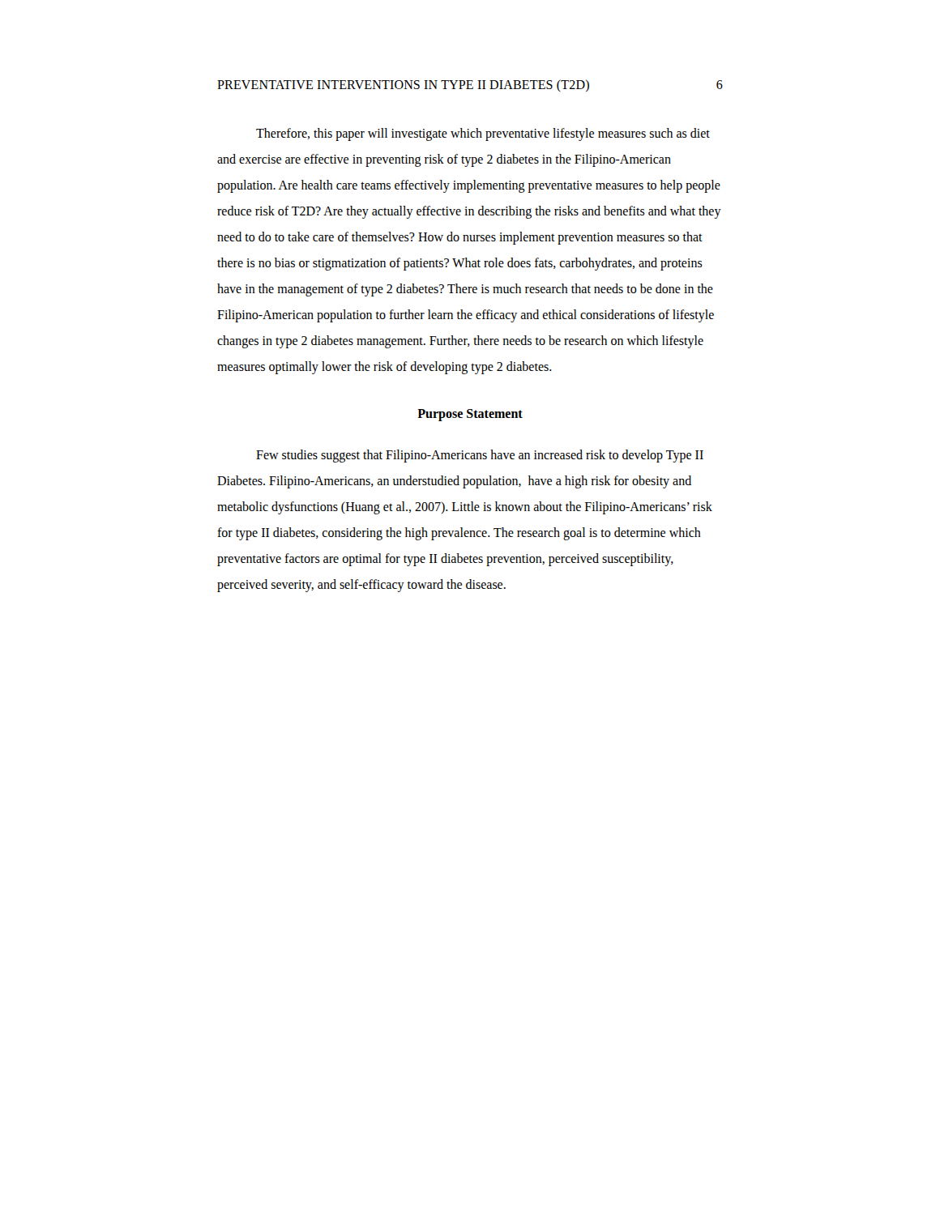Preventative Interventions in Type II Diabetes (T2D) 6
Therefore, this paper will investigate which preventative lifestyle measures such as diet and exercise are effective in preventing risk of type 2 diabetes in the Filipino-American population. Are health care teams effectively implementing preventative measures to help people reduce risk of T2D? Are they actually effective in describing the risks and benefits and what they need to do to take care of themselves? How do nurses implement prevention measures so that there is no bias or stigmatization of patients? What role does fats, carbohydrates, and proteins have in the management of type 2 diabetes? There is much research that needs to be done in the Filipino-American population to further learn the efficacy and ethical considerations of lifestyle changes in type 2 diabetes management. Further, there needs to be research on which lifestyle measures optimally lower the risk of developing type 2 diabetes.
Purpose Statement
Few studies suggest that Filipino-Americans have an increased risk to develop Type II Diabetes. Filipino-Americans, an understudied population, have a high risk for obesity and metabolic dysfunctions (Huang et al., 2007). Little is known about the Filipino-Americans’ risk for type II diabetes, considering the high prevalence. The research goal is to determine which preventative factors are optimal for type II diabetes prevention, perceived susceptibility, perceived severity, and self-efficacy toward the disease.